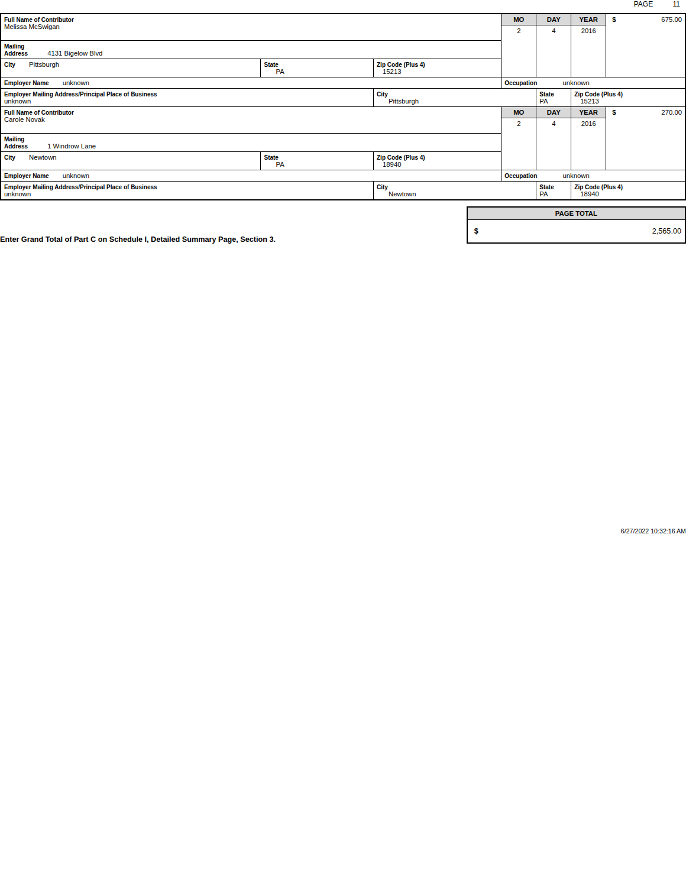PAGE 11
| Full Name of Contributor Melissa McSwigan | MO | DAY | YEAR | $ 675.00 |
| 2 | 4 | 2016 |
| Mailing Address 4131 Bigelow Blvd |
| City Pittsburgh | State PA | Zip Code (Plus 4) 15213 |
| Employer Name unknown | Occupation unknown |
| Employer Mailing Address/Principal Place of Business unknown | City Pittsburgh | State PA | Zip Code (Plus 4) 15213 |
| Full Name of Contributor Carole Novak | MO | DAY | YEAR | $ 270.00 |
| 2 | 4 | 2016 |
| Mailing Address 1 Windrow Lane |
| City Newtown | State PA | Zip Code (Plus 4) 18940 |
| Employer Name unknown | Occupation unknown |
| Employer Mailing Address/Principal Place of Business unknown | City Newtown | State PA | Zip Code (Plus 4) 18940 |
Enter Grand Total of Part C on Schedule I, Detailed Summary Page, Section 3.
| PAGE TOTAL |
| $ 2,565.00 |
6/27/2022 10:32:16 AM